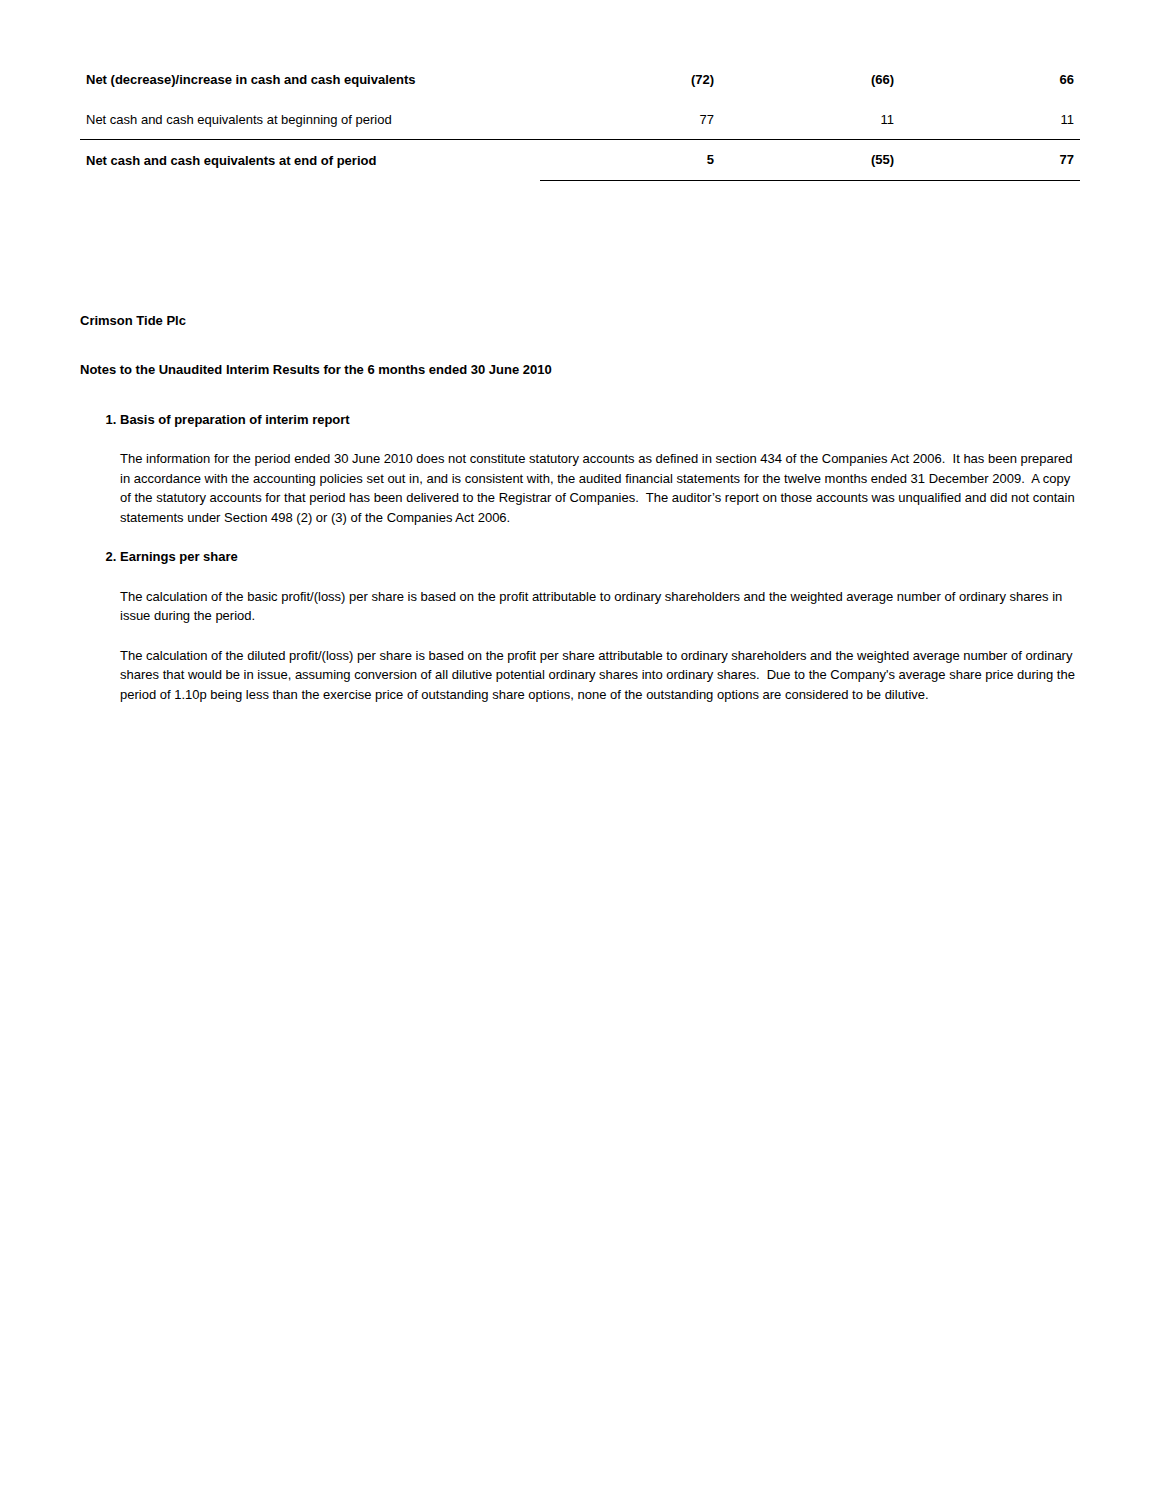| Net (decrease)/increase in cash and cash equivalents | (72) | (66) | 66 |
| Net cash and cash equivalents at beginning of period | 77 | 11 | 11 |
| Net cash and cash equivalents at end of period | 5 | (55) | 77 |
Crimson Tide Plc
Notes to the Unaudited Interim Results for the 6 months ended 30 June 2010
Basis of preparation of interim report
The information for the period ended 30 June 2010 does not constitute statutory accounts as defined in section 434 of the Companies Act 2006. It has been prepared in accordance with the accounting policies set out in, and is consistent with, the audited financial statements for the twelve months ended 31 December 2009. A copy of the statutory accounts for that period has been delivered to the Registrar of Companies. The auditor’s report on those accounts was unqualified and did not contain statements under Section 498 (2) or (3) of the Companies Act 2006.
Earnings per share
The calculation of the basic profit/(loss) per share is based on the profit attributable to ordinary shareholders and the weighted average number of ordinary shares in issue during the period.
The calculation of the diluted profit/(loss) per share is based on the profit per share attributable to ordinary shareholders and the weighted average number of ordinary shares that would be in issue, assuming conversion of all dilutive potential ordinary shares into ordinary shares. Due to the Company's average share price during the period of 1.10p being less than the exercise price of outstanding share options, none of the outstanding options are considered to be dilutive.